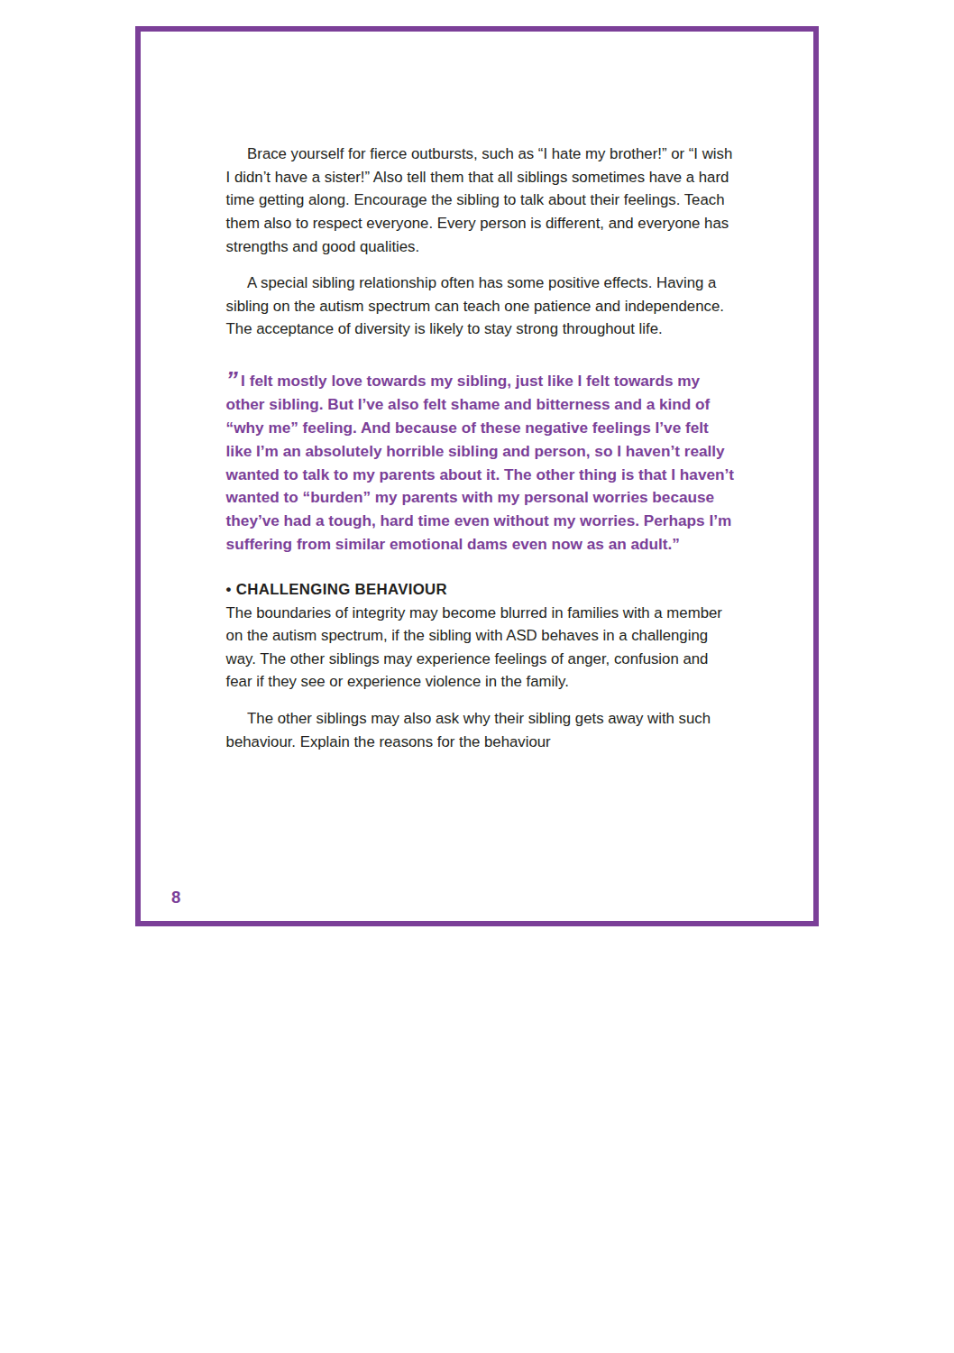Brace yourself for fierce outbursts, such as “I hate my brother!” or “I wish I didn’t have a sister!” Also tell them that all siblings sometimes have a hard time getting along. Encourage the sibling to talk about their feelings. Teach them also to respect everyone. Every person is different, and everyone has strengths and good qualities.
A special sibling relationship often has some positive effects. Having a sibling on the autism spectrum can teach one patience and independence. The acceptance of diversity is likely to stay strong throughout life.
”I felt mostly love towards my sibling, just like I felt towards my other sibling. But I’ve also felt shame and bitterness and a kind of “why me” feeling. And because of these negative feelings I’ve felt like I’m an absolutely horrible sibling and person, so I haven’t really wanted to talk to my parents about it. The other thing is that I haven’t wanted to “burden” my parents with my personal worries because they’ve had a tough, hard time even without my worries. Perhaps I’m suffering from similar emotional dams even now as an adult.”
• CHALLENGING BEHAVIOUR
The boundaries of integrity may become blurred in families with a member on the autism spectrum, if the sibling with ASD behaves in a challenging way. The other siblings may experience feelings of anger, confusion and fear if they see or experience violence in the family.
The other siblings may also ask why their sibling gets away with such behaviour. Explain the reasons for the behaviour
8